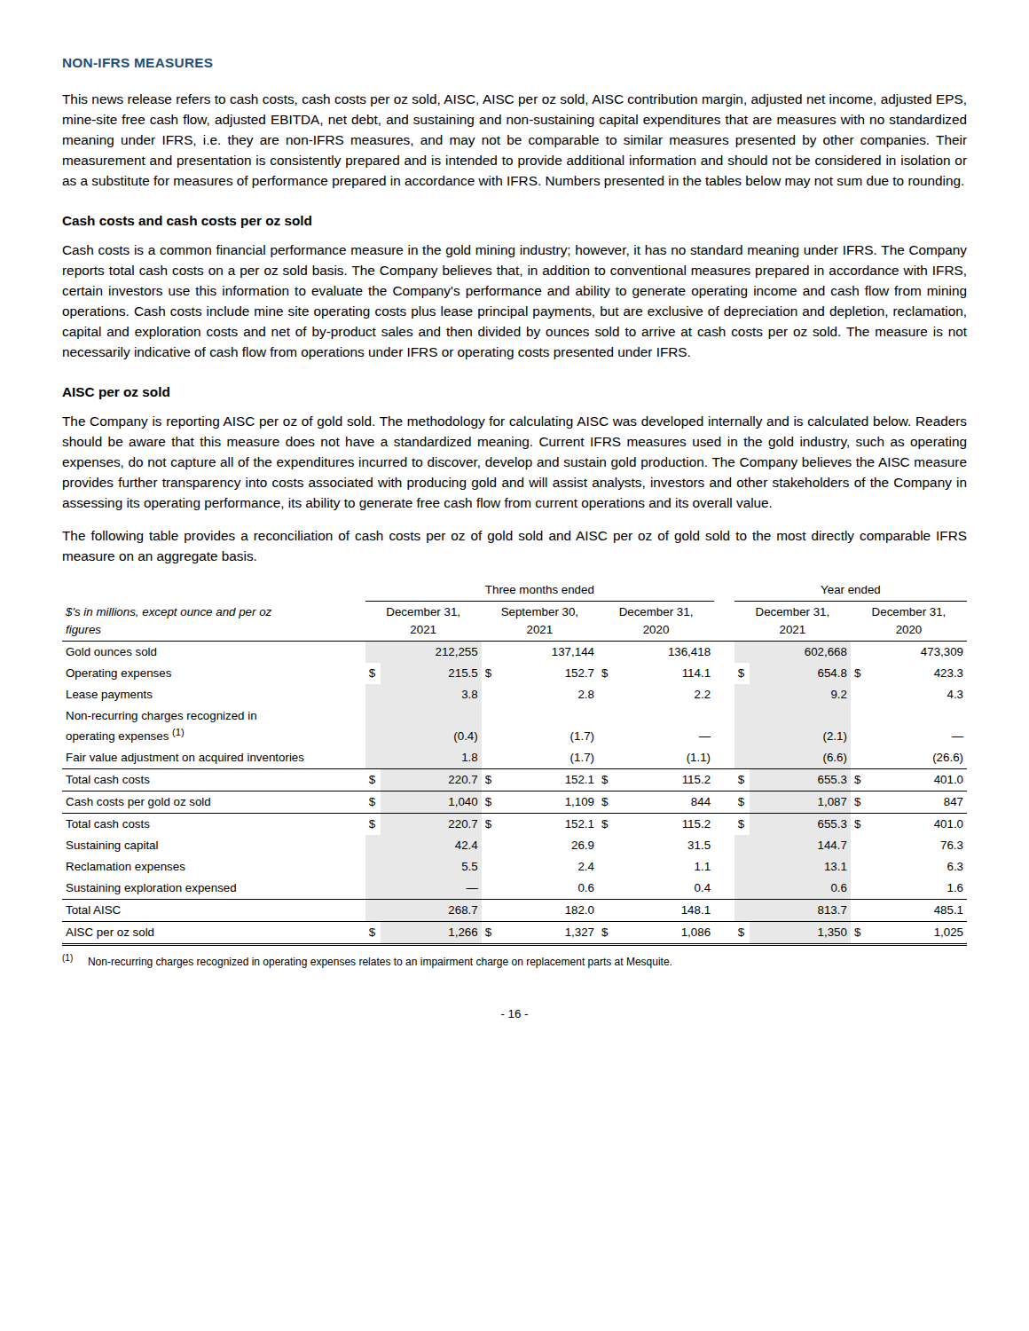NON-IFRS MEASURES
This news release refers to cash costs, cash costs per oz sold, AISC, AISC per oz sold, AISC contribution margin, adjusted net income, adjusted EPS, mine-site free cash flow, adjusted EBITDA, net debt, and sustaining and non-sustaining capital expenditures that are measures with no standardized meaning under IFRS, i.e. they are non-IFRS measures, and may not be comparable to similar measures presented by other companies. Their measurement and presentation is consistently prepared and is intended to provide additional information and should not be considered in isolation or as a substitute for measures of performance prepared in accordance with IFRS. Numbers presented in the tables below may not sum due to rounding.
Cash costs and cash costs per oz sold
Cash costs is a common financial performance measure in the gold mining industry; however, it has no standard meaning under IFRS. The Company reports total cash costs on a per oz sold basis. The Company believes that, in addition to conventional measures prepared in accordance with IFRS, certain investors use this information to evaluate the Company's performance and ability to generate operating income and cash flow from mining operations. Cash costs include mine site operating costs plus lease principal payments, but are exclusive of depreciation and depletion, reclamation, capital and exploration costs and net of by-product sales and then divided by ounces sold to arrive at cash costs per oz sold. The measure is not necessarily indicative of cash flow from operations under IFRS or operating costs presented under IFRS.
AISC per oz sold
The Company is reporting AISC per oz of gold sold. The methodology for calculating AISC was developed internally and is calculated below. Readers should be aware that this measure does not have a standardized meaning. Current IFRS measures used in the gold industry, such as operating expenses, do not capture all of the expenditures incurred to discover, develop and sustain gold production. The Company believes the AISC measure provides further transparency into costs associated with producing gold and will assist analysts, investors and other stakeholders of the Company in assessing its operating performance, its ability to generate free cash flow from current operations and its overall value.
The following table provides a reconciliation of cash costs per oz of gold sold and AISC per oz of gold sold to the most directly comparable IFRS measure on an aggregate basis.
| | Three months ended | | Year ended |
| $'s in millions, except ounce and per oz figures | December 31, 2021 | September 30, 2021 | December 31, 2020 | | December 31, 2021 | December 31, 2020 |
| Gold ounces sold | | 212,255 | | 137,144 | | 136,418 | | | 602,668 | | 473,309 |
| Operating expenses | $ | 215.5 | $ | 152.7 | $ | 114.1 | | $ | 654.8 | $ | 423.3 |
| Lease payments | | 3.8 | | 2.8 | | 2.2 | | | 9.2 | | 4.3 |
| Non-recurring charges recognized in operating expenses (1) | | (0.4) | | (1.7) | | — | | | (2.1) | | — |
| Fair value adjustment on acquired inventories | | 1.8 | | (1.7) | | (1.1) | | | (6.6) | | (26.6) |
| Total cash costs | $ | 220.7 | $ | 152.1 | $ | 115.2 | | $ | 655.3 | $ | 401.0 |
| Cash costs per gold oz sold | $ | 1,040 | $ | 1,109 | $ | 844 | | $ | 1,087 | $ | 847 |
| Total cash costs | $ | 220.7 | $ | 152.1 | $ | 115.2 | | $ | 655.3 | $ | 401.0 |
| Sustaining capital | | 42.4 | | 26.9 | | 31.5 | | | 144.7 | | 76.3 |
| Reclamation expenses | | 5.5 | | 2.4 | | 1.1 | | | 13.1 | | 6.3 |
| Sustaining exploration expensed | | — | | 0.6 | | 0.4 | | | 0.6 | | 1.6 |
| Total AISC | | 268.7 | | 182.0 | | 148.1 | | | 813.7 | | 485.1 |
| AISC per oz sold | $ | 1,266 | $ | 1,327 | $ | 1,086 | | $ | 1,350 | $ | 1,025 |
(1) Non-recurring charges recognized in operating expenses relates to an impairment charge on replacement parts at Mesquite.
- 16 -